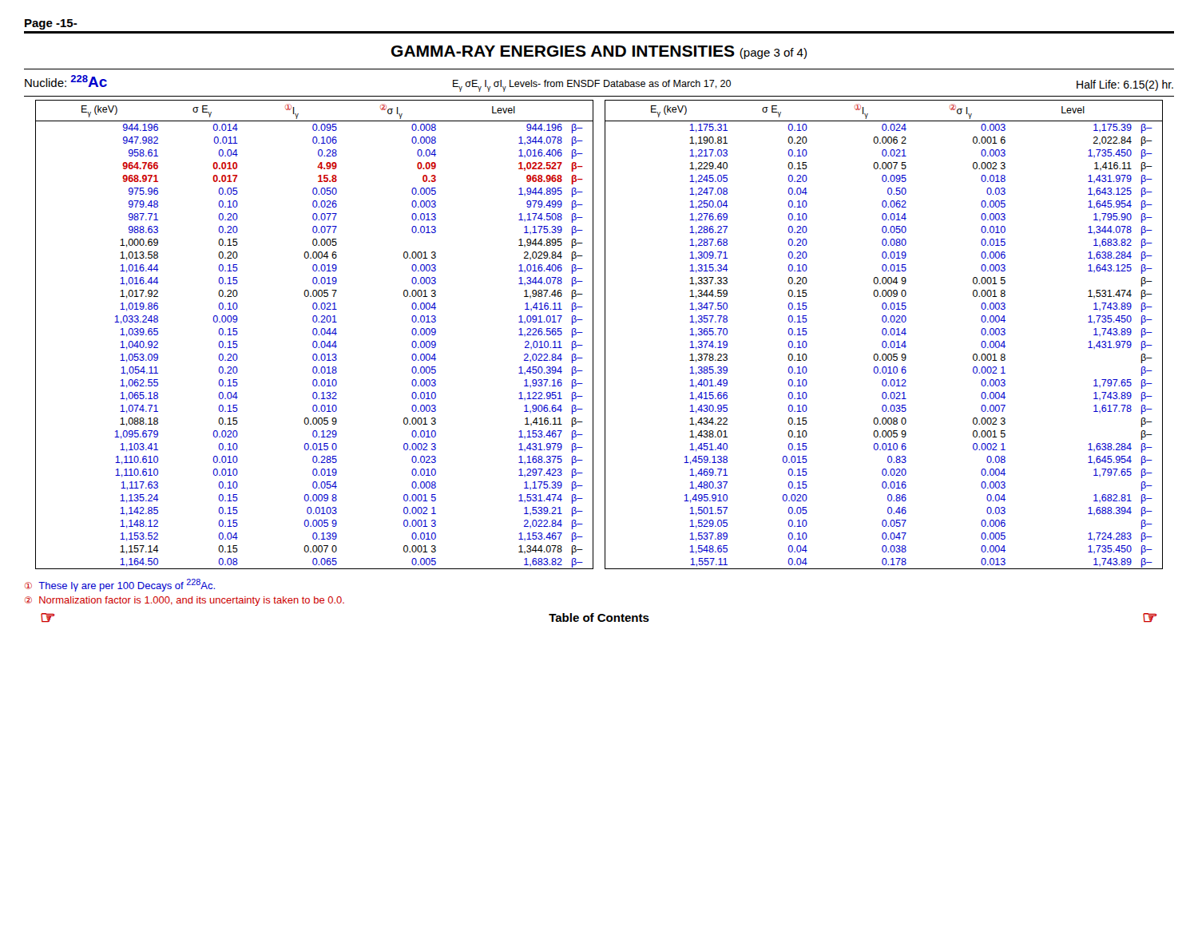Page -15-
GAMMA-RAY ENERGIES AND INTENSITIES (page 3 of 4)
Nuclide: 228 Ac
Eγ σEγ Iγ σIγ Levels- from ENSDF Database as of March 17, 20
Half Life: 6.15(2) hr.
| / E γ (keV) / σ E γ / ① I γ / ② σ I γ / Level / / / --- / --- / --- / --- / --- / --- / / 944.196 / 0.014 / 0.095 / 0.008 / 944.196 / β– / / 947.982 / 0.011 / 0.106 / 0.008 / 1,344.078 / β– / / 958.61 / 0.04 / 0.28 / 0.04 / 1,016.406 / β– / / 964.766 / 0.010 / 4.99 / 0.09 / 1,022.527 / β– / / 968.971 / 0.017 / 15.8 / 0.3 / 968.968 / β– / / 975.96 / 0.05 / 0.050 / 0.005 / 1,944.895 / β– / / 979.48 / 0.10 / 0.026 / 0.003 / 979.499 / β– / / 987.71 / 0.20 / 0.077 / 0.013 / 1,174.508 / β– / / 988.63 / 0.20 / 0.077 / 0.013 / 1,175.39 / β– / / 1,000.69 / 0.15 / 0.005 / / 1,944.895 / β– / / 1,013.58 / 0.20 / 0.004 6 / 0.001 3 / 2,029.84 / β– / / 1,016.44 / 0.15 / 0.019 / 0.003 / 1,016.406 / β– / / 1,016.44 / 0.15 / 0.019 / 0.003 / 1,344.078 / β– / / 1,017.92 / 0.20 / 0.005 7 / 0.001 3 / 1,987.46 / β– / / 1,019.86 / 0.10 / 0.021 / 0.004 / 1,416.11 / β– / / 1,033.248 / 0.009 / 0.201 / 0.013 / 1,091.017 / β– / / 1,039.65 / 0.15 / 0.044 / 0.009 / 1,226.565 / β– / / 1,040.92 / 0.15 / 0.044 / 0.009 / 2,010.11 / β– / / 1,053.09 / 0.20 / 0.013 / 0.004 / 2,022.84 / β– / / 1,054.11 / 0.20 / 0.018 / 0.005 / 1,450.394 / β– / / 1,062.55 / 0.15 / 0.010 / 0.003 / 1,937.16 / β– / / 1,065.18 / 0.04 / 0.132 / 0.010 / 1,122.951 / β– / / 1,074.71 / 0.15 / 0.010 / 0.003 / 1,906.64 / β– / / 1,088.18 / 0.15 / 0.005 9 / 0.001 3 / 1,416.11 / β– / / 1,095.679 / 0.020 / 0.129 / 0.010 / 1,153.467 / β– / / 1,103.41 / 0.10 / 0.015 0 / 0.002 3 / 1,431.979 / β– / / 1,110.610 / 0.010 / 0.285 / 0.023 / 1,168.375 / β– / / 1,110.610 / 0.010 / 0.019 / 0.010 / 1,297.423 / β– / / 1,117.63 / 0.10 / 0.054 / 0.008 / 1,175.39 / β– / / 1,135.24 / 0.15 / 0.009 8 / 0.001 5 / 1,531.474 / β– / / 1,142.85 / 0.15 / 0.0103 / 0.002 1 / 1,539.21 / β– / / 1,148.12 / 0.15 / 0.005 9 / 0.001 3 / 2,022.84 / β– / / 1,153.52 / 0.04 / 0.139 / 0.010 / 1,153.467 / β– / / 1,157.14 / 0.15 / 0.007 0 / 0.001 3 / 1,344.078 / β– / / 1,164.50 / 0.08 / 0.065 / 0.005 / 1,683.82 / β– / | / E γ (keV) / σ E γ / ① I γ / ② σ I γ / Level / / / --- / --- / --- / --- / --- / --- / / 1,175.31 / 0.10 / 0.024 / 0.003 / 1,175.39 / β– / / 1,190.81 / 0.20 / 0.006 2 / 0.001 6 / 2,022.84 / β– / / 1,217.03 / 0.10 / 0.021 / 0.003 / 1,735.450 / β– / / 1,229.40 / 0.15 / 0.007 5 / 0.002 3 / 1,416.11 / β– / / 1,245.05 / 0.20 / 0.095 / 0.018 / 1,431.979 / β– / / 1,247.08 / 0.04 / 0.50 / 0.03 / 1,643.125 / β– / / 1,250.04 / 0.10 / 0.062 / 0.005 / 1,645.954 / β– / / 1,276.69 / 0.10 / 0.014 / 0.003 / 1,795.90 / β– / / 1,286.27 / 0.20 / 0.050 / 0.010 / 1,344.078 / β– / / 1,287.68 / 0.20 / 0.080 / 0.015 / 1,683.82 / β– / / 1,309.71 / 0.20 / 0.019 / 0.006 / 1,638.284 / β– / / 1,315.34 / 0.10 / 0.015 / 0.003 / 1,643.125 / β– / / 1,337.33 / 0.20 / 0.004 9 / 0.001 5 / / β– / / 1,344.59 / 0.15 / 0.009 0 / 0.001 8 / 1,531.474 / β– / / 1,347.50 / 0.15 / 0.015 / 0.003 / 1,743.89 / β– / / 1,357.78 / 0.15 / 0.020 / 0.004 / 1,735.450 / β– / / 1,365.70 / 0.15 / 0.014 / 0.003 / 1,743.89 / β– / / 1,374.19 / 0.10 / 0.014 / 0.004 / 1,431.979 / β– / / 1,378.23 / 0.10 / 0.005 9 / 0.001 8 / / β– / / 1,385.39 / 0.10 / 0.010 6 / 0.002 1 / / β– / / 1,401.49 / 0.10 / 0.012 / 0.003 / 1,797.65 / β– / / 1,415.66 / 0.10 / 0.021 / 0.004 / 1,743.89 / β– / / 1,430.95 / 0.10 / 0.035 / 0.007 / 1,617.78 / β– / / 1,434.22 / 0.15 / 0.008 0 / 0.002 3 / / β– / / 1,438.01 / 0.10 / 0.005 9 / 0.001 5 / / β– / / 1,451.40 / 0.15 / 0.010 6 / 0.002 1 / 1,638.284 / β– / / 1,459.138 / 0.015 / 0.83 / 0.08 / 1,645.954 / β– / / 1,469.71 / 0.15 / 0.020 / 0.004 / 1,797.65 / β– / / 1,480.37 / 0.15 / 0.016 / 0.003 / / β– / / 1,495.910 / 0.020 / 0.86 / 0.04 / 1,682.81 / β– / / 1,501.57 / 0.05 / 0.46 / 0.03 / 1,688.394 / β– / / 1,529.05 / 0.10 / 0.057 / 0.006 / / β– / / 1,537.89 / 0.10 / 0.047 / 0.005 / 1,724.283 / β– / / 1,548.65 / 0.04 / 0.038 / 0.004 / 1,735.450 / β– / / 1,557.11 / 0.04 / 0.178 / 0.013 / 1,743.89 / β– / |
① These Iγ are per 100 Decays of 228Ac.
② Normalization factor is 1.000, and its uncertainty is taken to be 0.0.
☞ Table of Contents ☞